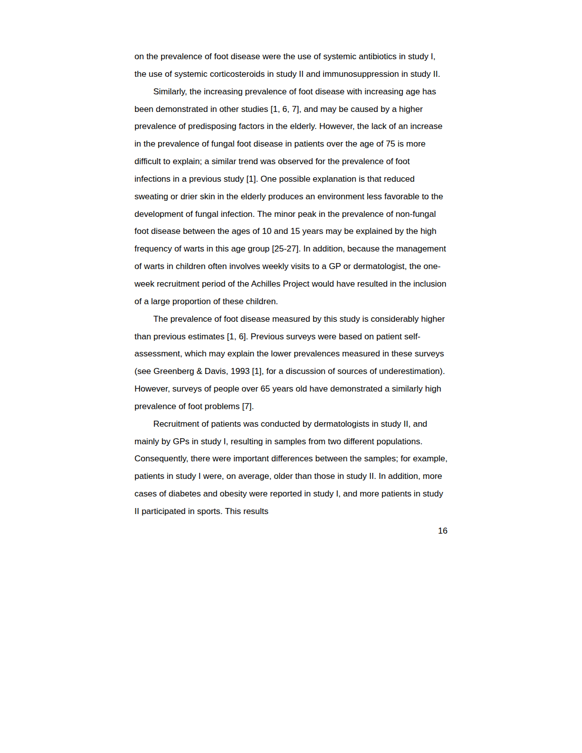on the prevalence of foot disease were the use of systemic antibiotics in study I, the use of systemic corticosteroids in study II and immunosuppression in study II.
Similarly, the increasing prevalence of foot disease with increasing age has been demonstrated in other studies [1, 6, 7], and may be caused by a higher prevalence of predisposing factors in the elderly. However, the lack of an increase in the prevalence of fungal foot disease in patients over the age of 75 is more difficult to explain; a similar trend was observed for the prevalence of foot infections in a previous study [1]. One possible explanation is that reduced sweating or drier skin in the elderly produces an environment less favorable to the development of fungal infection. The minor peak in the prevalence of non-fungal foot disease between the ages of 10 and 15 years may be explained by the high frequency of warts in this age group [25-27]. In addition, because the management of warts in children often involves weekly visits to a GP or dermatologist, the one-week recruitment period of the Achilles Project would have resulted in the inclusion of a large proportion of these children.
The prevalence of foot disease measured by this study is considerably higher than previous estimates [1, 6]. Previous surveys were based on patient self-assessment, which may explain the lower prevalences measured in these surveys (see Greenberg & Davis, 1993 [1], for a discussion of sources of underestimation). However, surveys of people over 65 years old have demonstrated a similarly high prevalence of foot problems [7].
Recruitment of patients was conducted by dermatologists in study II, and mainly by GPs in study I, resulting in samples from two different populations. Consequently, there were important differences between the samples; for example, patients in study I were, on average, older than those in study II. In addition, more cases of diabetes and obesity were reported in study I, and more patients in study II participated in sports. This results
16